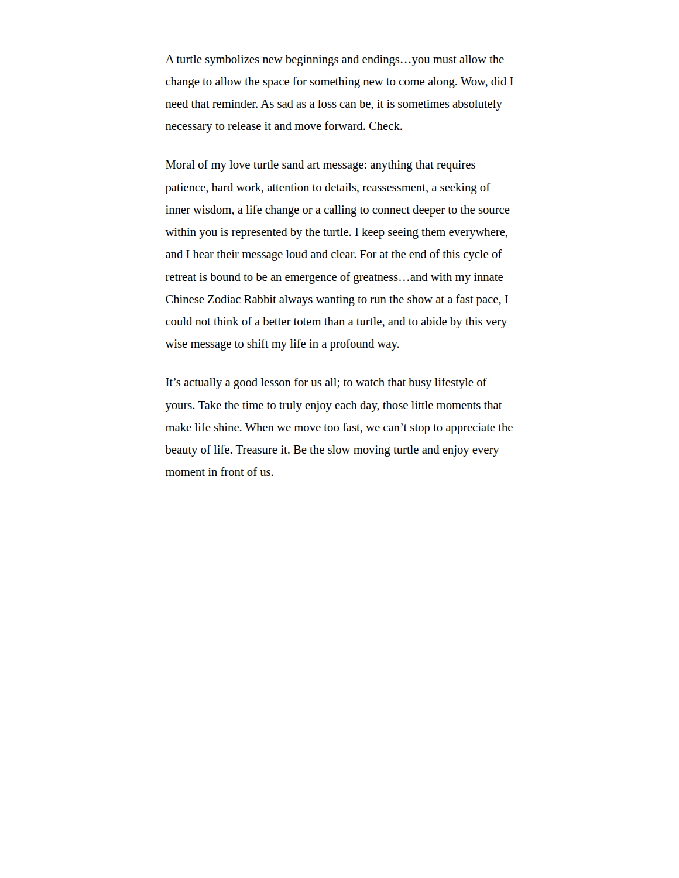A turtle symbolizes new beginnings and endings…you must allow the change to allow the space for something new to come along. Wow, did I need that reminder. As sad as a loss can be, it is sometimes absolutely necessary to release it and move forward. Check.
Moral of my love turtle sand art message: anything that requires patience, hard work, attention to details, reassessment, a seeking of inner wisdom, a life change or a calling to connect deeper to the source within you is represented by the turtle. I keep seeing them everywhere, and I hear their message loud and clear. For at the end of this cycle of retreat is bound to be an emergence of greatness…and with my innate Chinese Zodiac Rabbit always wanting to run the show at a fast pace, I could not think of a better totem than a turtle, and to abide by this very wise message to shift my life in a profound way.
It’s actually a good lesson for us all; to watch that busy lifestyle of yours. Take the time to truly enjoy each day, those little moments that make life shine. When we move too fast, we can’t stop to appreciate the beauty of life. Treasure it. Be the slow moving turtle and enjoy every moment in front of us.